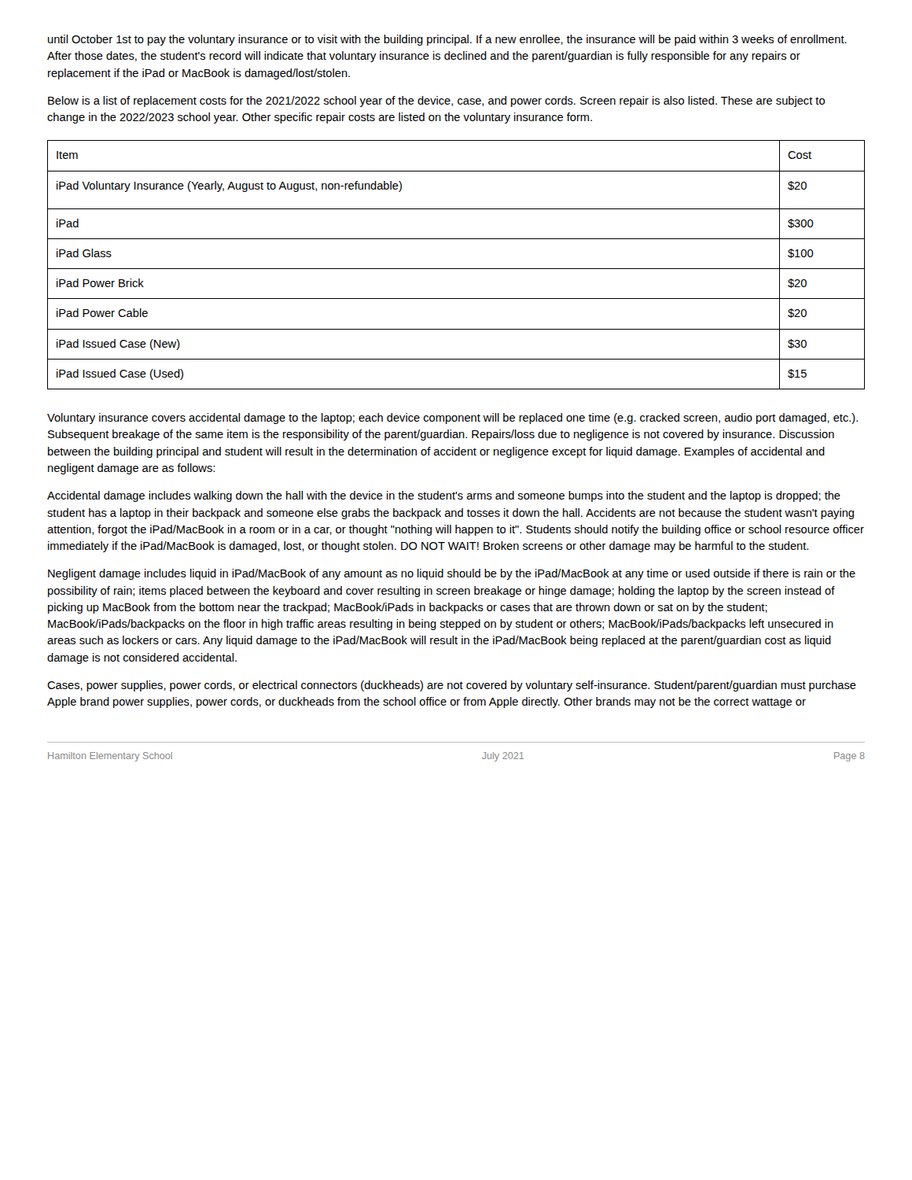until October 1st to pay the voluntary insurance or to visit with the building principal. If a new enrollee, the insurance will be paid within 3 weeks of enrollment. After those dates, the student's record will indicate that voluntary insurance is declined and the parent/guardian is fully responsible for any repairs or replacement if the iPad or MacBook is damaged/lost/stolen.
Below is a list of replacement costs for the 2021/2022 school year of the device, case, and power cords. Screen repair is also listed. These are subject to change in the 2022/2023 school year. Other specific repair costs are listed on the voluntary insurance form.
| Item | Cost |
| --- | --- |
| iPad Voluntary Insurance (Yearly, August to August, non-refundable) | $20 |
| iPad | $300 |
| iPad Glass | $100 |
| iPad Power Brick | $20 |
| iPad Power Cable | $20 |
| iPad Issued Case (New) | $30 |
| iPad Issued Case (Used) | $15 |
Voluntary insurance covers accidental damage to the laptop; each device component will be replaced one time (e.g. cracked screen, audio port damaged, etc.). Subsequent breakage of the same item is the responsibility of the parent/guardian. Repairs/loss due to negligence is not covered by insurance. Discussion between the building principal and student will result in the determination of accident or negligence except for liquid damage. Examples of accidental and negligent damage are as follows:
Accidental damage includes walking down the hall with the device in the student's arms and someone bumps into the student and the laptop is dropped; the student has a laptop in their backpack and someone else grabs the backpack and tosses it down the hall. Accidents are not because the student wasn't paying attention, forgot the iPad/MacBook in a room or in a car, or thought "nothing will happen to it". Students should notify the building office or school resource officer immediately if the iPad/MacBook is damaged, lost, or thought stolen. DO NOT WAIT! Broken screens or other damage may be harmful to the student.
Negligent damage includes liquid in iPad/MacBook of any amount as no liquid should be by the iPad/MacBook at any time or used outside if there is rain or the possibility of rain; items placed between the keyboard and cover resulting in screen breakage or hinge damage; holding the laptop by the screen instead of picking up MacBook from the bottom near the trackpad; MacBook/iPads in backpacks or cases that are thrown down or sat on by the student; MacBook/iPads/backpacks on the floor in high traffic areas resulting in being stepped on by student or others; MacBook/iPads/backpacks left unsecured in areas such as lockers or cars. Any liquid damage to the iPad/MacBook will result in the iPad/MacBook being replaced at the parent/guardian cost as liquid damage is not considered accidental.
Cases, power supplies, power cords, or electrical connectors (duckheads) are not covered by voluntary self-insurance. Student/parent/guardian must purchase Apple brand power supplies, power cords, or duckheads from the school office or from Apple directly. Other brands may not be the correct wattage or
Hamilton Elementary School July 2021 Page 8